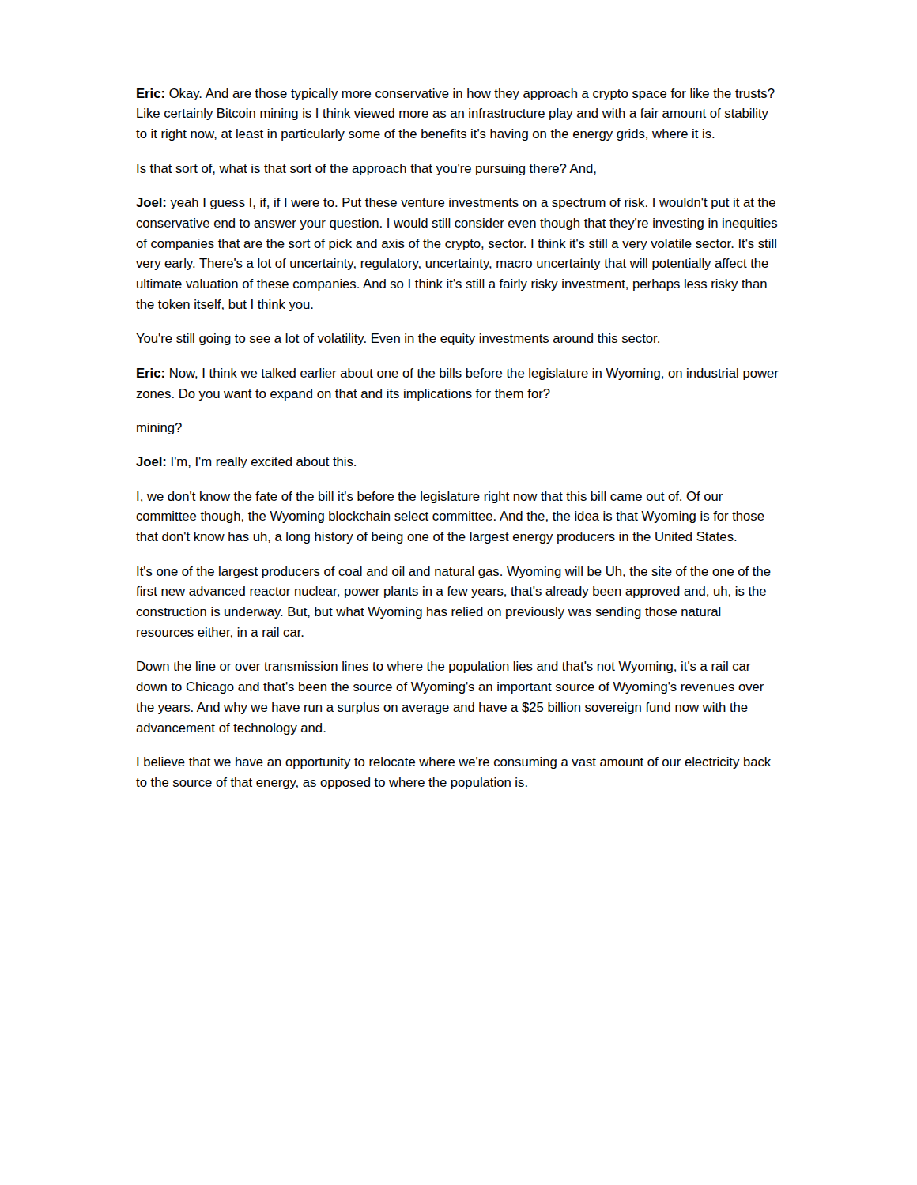Eric: Okay. And are those typically more conservative in how they approach a crypto space for like the trusts? Like certainly Bitcoin mining is I think viewed more as an infrastructure play and with a fair amount of stability to it right now, at least in particularly some of the benefits it's having on the energy grids, where it is.
Is that sort of, what is that sort of the approach that you're pursuing there? And,
Joel: yeah I guess I, if, if I were to. Put these venture investments on a spectrum of risk. I wouldn't put it at the conservative end to answer your question. I would still consider even though that they're investing in inequities of companies that are the sort of pick and axis of the crypto, sector. I think it's still a very volatile sector. It's still very early. There's a lot of uncertainty, regulatory, uncertainty, macro uncertainty that will potentially affect the ultimate valuation of these companies. And so I think it's still a fairly risky investment, perhaps less risky than the token itself, but I think you.
You're still going to see a lot of volatility. Even in the equity investments around this sector.
Eric: Now, I think we talked earlier about one of the bills before the legislature in Wyoming, on industrial power zones. Do you want to expand on that and its implications for them for?
mining?
Joel: I'm, I'm really excited about this.
I, we don't know the fate of the bill it's before the legislature right now that this bill came out of. Of our committee though, the Wyoming blockchain select committee. And the, the idea is that Wyoming is for those that don't know has uh, a long history of being one of the largest energy producers in the United States.
It's one of the largest producers of coal and oil and natural gas. Wyoming will be Uh, the site of the one of the first new advanced reactor nuclear, power plants in a few years, that's already been approved and, uh, is the construction is underway. But, but what Wyoming has relied on previously was sending those natural resources either, in a rail car.
Down the line or over transmission lines to where the population lies and that's not Wyoming, it's a rail car down to Chicago and that's been the source of Wyoming's an important source of Wyoming's revenues over the years. And why we have run a surplus on average and have a $25 billion sovereign fund now with the advancement of technology and.
I believe that we have an opportunity to relocate where we're consuming a vast amount of our electricity back to the source of that energy, as opposed to where the population is.